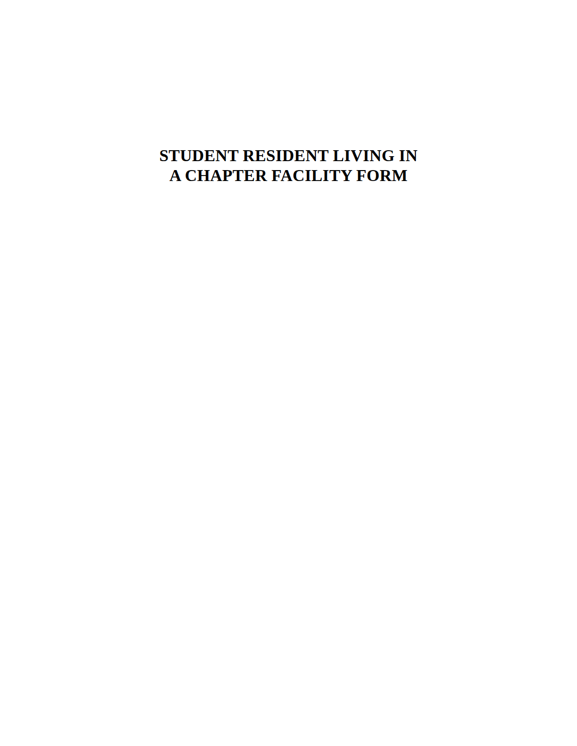Student Resident Living in
a Chapter Facility Form